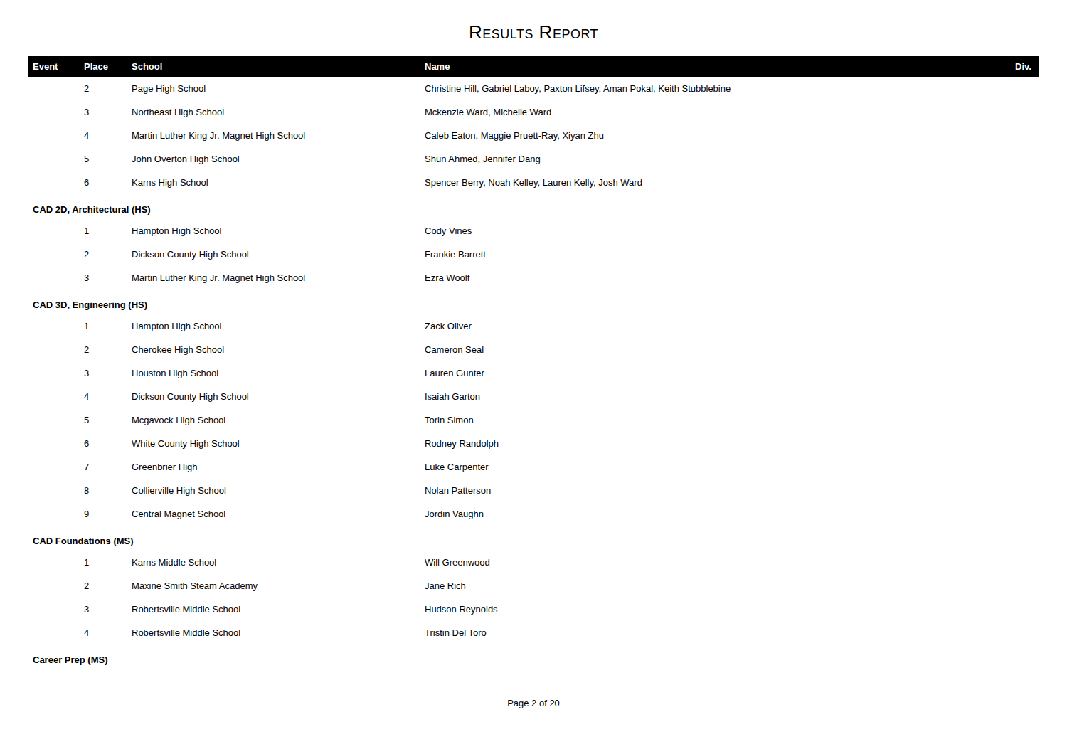Results Report
| Event | Place | School | Name | Div. |
| --- | --- | --- | --- | --- |
| | 2 | Page High School | Christine Hill, Gabriel Laboy, Paxton Lifsey, Aman Pokal, Keith Stubblebine | |
| | 3 | Northeast High School | Mckenzie Ward, Michelle Ward | |
| | 4 | Martin Luther King Jr. Magnet High School | Caleb Eaton, Maggie Pruett-Ray, Xiyan Zhu | |
| | 5 | John Overton High School | Shun Ahmed, Jennifer Dang | |
| | 6 | Karns High School | Spencer Berry, Noah Kelley, Lauren Kelly, Josh Ward | |
| CAD 2D, Architectural (HS) |
| | 1 | Hampton High School | Cody Vines | |
| | 2 | Dickson County High School | Frankie Barrett | |
| | 3 | Martin Luther King Jr. Magnet High School | Ezra Woolf | |
| CAD 3D, Engineering (HS) |
| | 1 | Hampton High School | Zack Oliver | |
| | 2 | Cherokee High School | Cameron Seal | |
| | 3 | Houston High School | Lauren Gunter | |
| | 4 | Dickson County High School | Isaiah Garton | |
| | 5 | Mcgavock High School | Torin Simon | |
| | 6 | White County High School | Rodney Randolph | |
| | 7 | Greenbrier High | Luke Carpenter | |
| | 8 | Collierville High School | Nolan Patterson | |
| | 9 | Central Magnet School | Jordin Vaughn | |
| CAD Foundations (MS) |
| | 1 | Karns Middle School | Will Greenwood | |
| | 2 | Maxine Smith Steam Academy | Jane Rich | |
| | 3 | Robertsville Middle School | Hudson Reynolds | |
| | 4 | Robertsville Middle School | Tristin Del Toro | |
| Career Prep (MS) |
Page 2 of 20